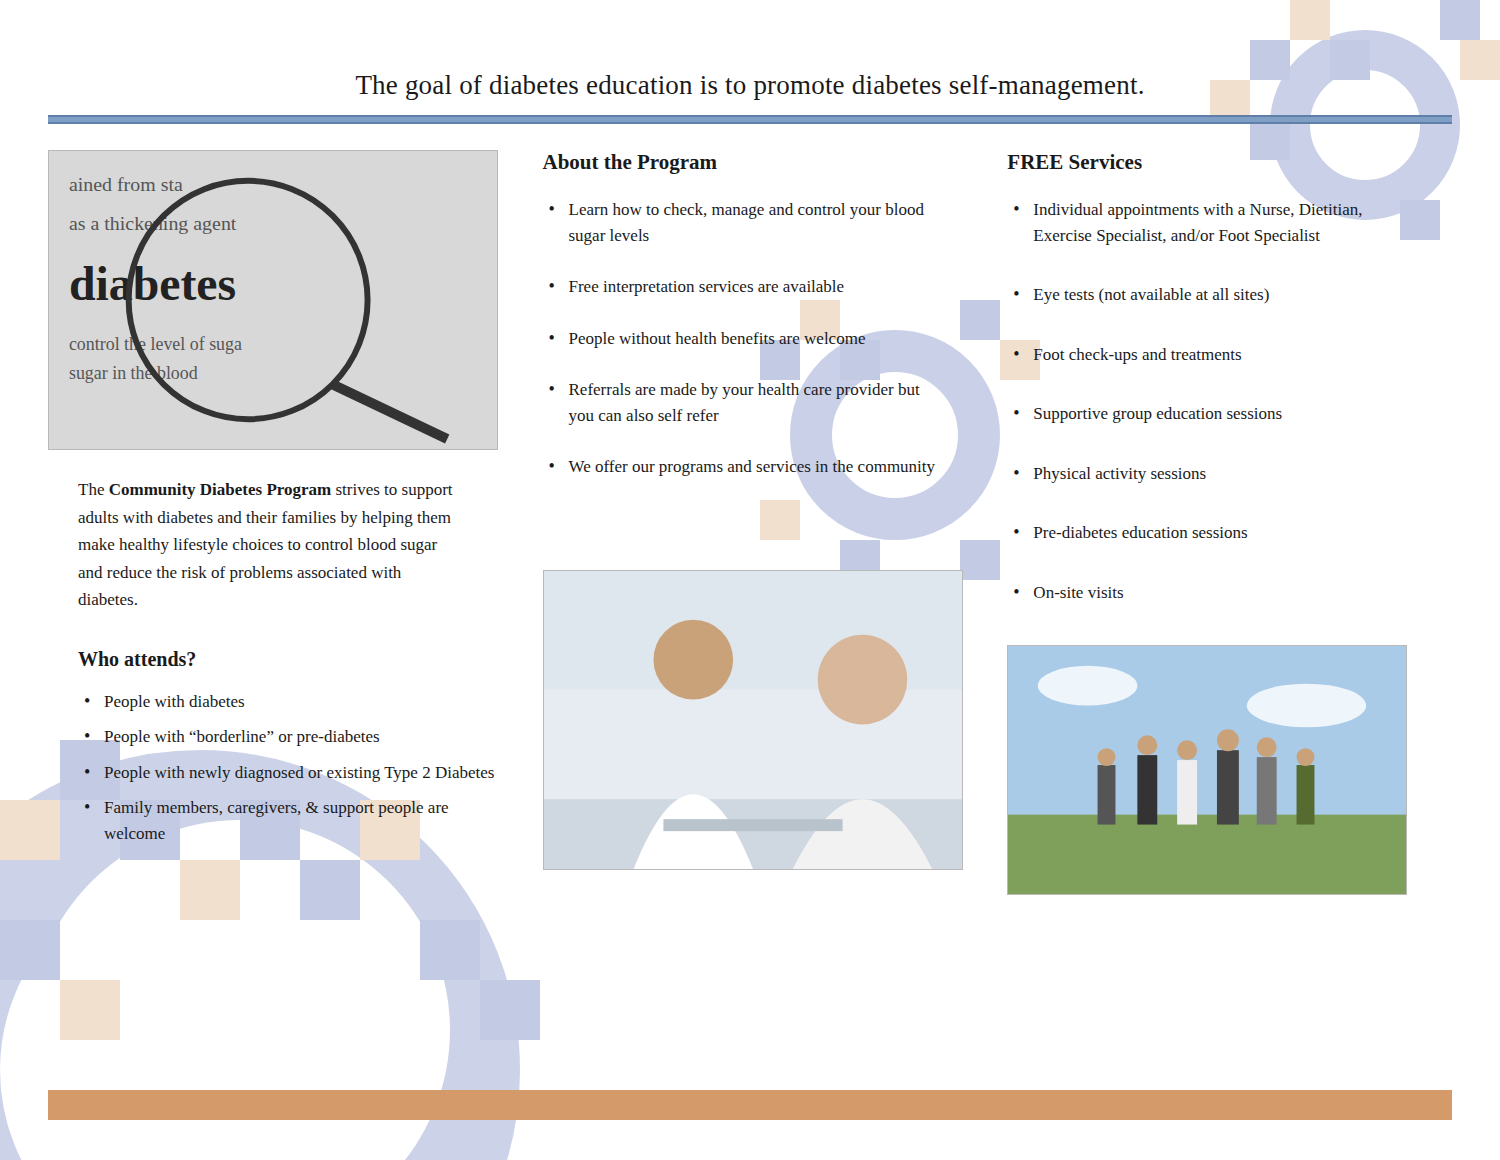The goal of diabetes education is to promote diabetes self-management.
The Community Diabetes Program strives to support adults with diabetes and their families by helping them make healthy lifestyle choices to control blood sugar and reduce the risk of problems associated with diabetes.
Who attends?
People with diabetes
People with “borderline” or pre-diabetes
People with newly diagnosed or existing Type 2 Diabetes
Family members, caregivers, & support people are welcome
About the Program
Learn how to check, manage and control your blood sugar levels
Free interpretation services are available
People without health benefits are welcome
Referrals are made by your health care provider but you can also self refer
We offer our programs and services in the community
FREE Services
Individual appointments with a Nurse, Dietitian, Exercise Specialist, and/or Foot Specialist
Eye tests (not available at all sites)
Foot check-ups and treatments
Supportive group education sessions
Physical activity sessions
Pre-diabetes education sessions
On-site visits